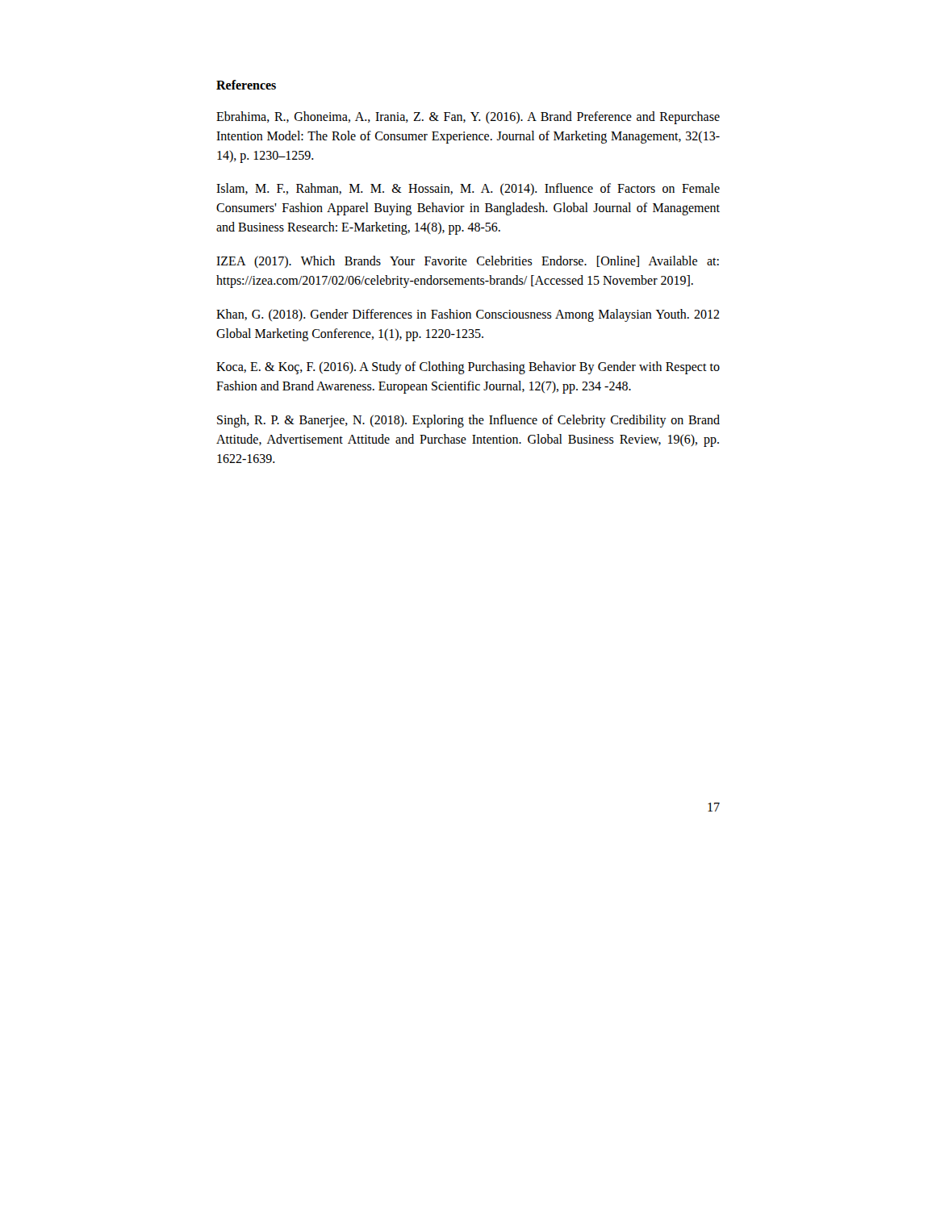References
Ebrahima, R., Ghoneima, A., Irania, Z. & Fan, Y. (2016). A Brand Preference and Repurchase Intention Model: The Role of Consumer Experience. Journal of Marketing Management, 32(13-14), p. 1230–1259.
Islam, M. F., Rahman, M. M. & Hossain, M. A. (2014). Influence of Factors on Female Consumers' Fashion Apparel Buying Behavior in Bangladesh. Global Journal of Management and Business Research: E-Marketing, 14(8), pp. 48-56.
IZEA (2017). Which Brands Your Favorite Celebrities Endorse. [Online] Available at: https://izea.com/2017/02/06/celebrity-endorsements-brands/ [Accessed 15 November 2019].
Khan, G. (2018). Gender Differences in Fashion Consciousness Among Malaysian Youth. 2012 Global Marketing Conference, 1(1), pp. 1220-1235.
Koca, E. & Koç, F. (2016). A Study of Clothing Purchasing Behavior By Gender with Respect to Fashion and Brand Awareness. European Scientific Journal, 12(7), pp. 234 -248.
Singh, R. P. & Banerjee, N. (2018). Exploring the Influence of Celebrity Credibility on Brand Attitude, Advertisement Attitude and Purchase Intention. Global Business Review, 19(6), pp. 1622-1639.
17